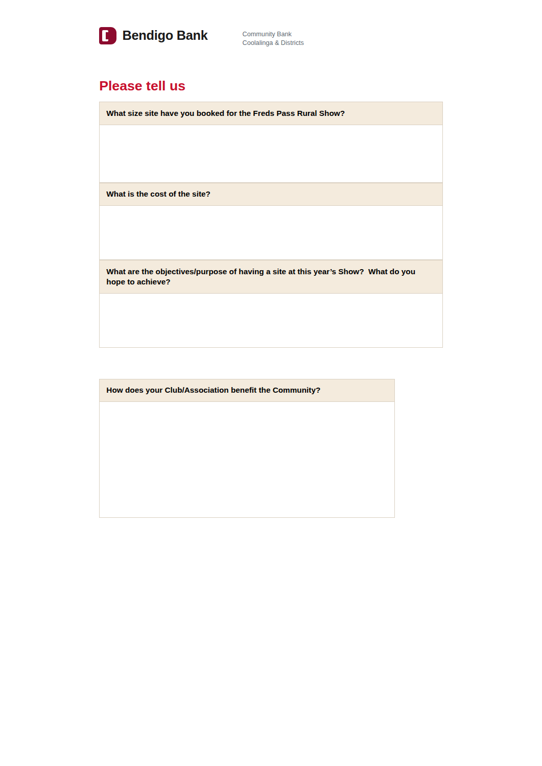Bendigo Bank
Community Bank
Coolalinga & Districts
Please tell us
What size site have you booked for the Freds Pass Rural Show?
What is the cost of the site?
What are the objectives/purpose of having a site at this year’s Show? What do you hope to achieve?
How does your Club/Association benefit the Community?